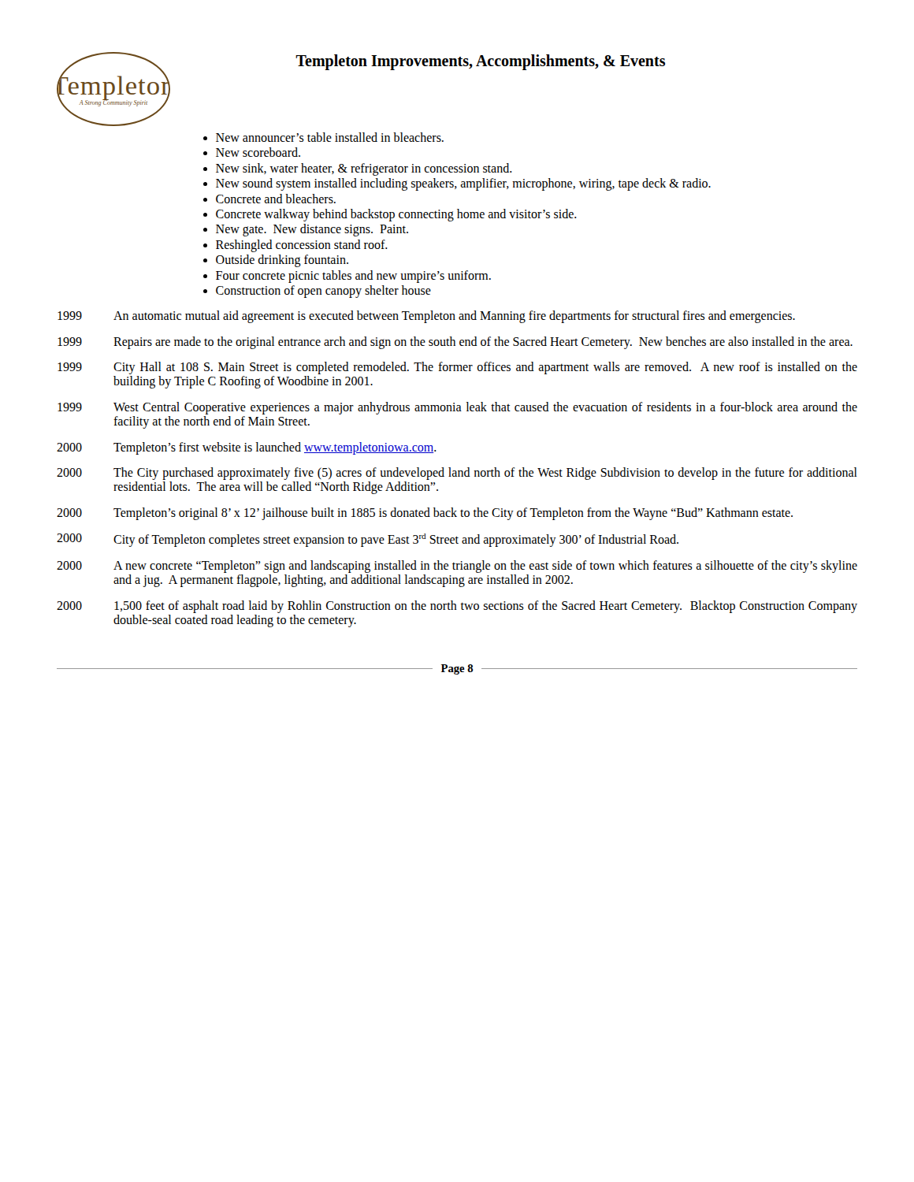Templeton
A Strong Community Spirit
Templeton Improvements, Accomplishments, & Events
New announcer’s table installed in bleachers.
New scoreboard.
New sink, water heater, & refrigerator in concession stand.
New sound system installed including speakers, amplifier, microphone, wiring, tape deck & radio.
Concrete and bleachers.
Concrete walkway behind backstop connecting home and visitor’s side.
New gate. New distance signs. Paint.
Reshingled concession stand roof.
Outside drinking fountain.
Four concrete picnic tables and new umpire’s uniform.
Construction of open canopy shelter house
| 1999 | An automatic mutual aid agreement is executed between Templeton and Manning fire departments for structural fires and emergencies. |
| 1999 | Repairs are made to the original entrance arch and sign on the south end of the Sacred Heart Cemetery. New benches are also installed in the area. |
| 1999 | City Hall at 108 S. Main Street is completed remodeled. The former offices and apartment walls are removed. A new roof is installed on the building by Triple C Roofing of Woodbine in 2001. |
| 1999 | West Central Cooperative experiences a major anhydrous ammonia leak that caused the evacuation of residents in a four-block area around the facility at the north end of Main Street. |
| 2000 | Templeton’s first website is launched www.templetoniowa.com . |
| 2000 | The City purchased approximately five (5) acres of undeveloped land north of the West Ridge Subdivision to develop in the future for additional residential lots. The area will be called “North Ridge Addition”. |
| 2000 | Templeton’s original 8’ x 12’ jailhouse built in 1885 is donated back to the City of Templeton from the Wayne “Bud” Kathmann estate. |
| 2000 | City of Templeton completes street expansion to pave East 3 rd Street and approximately 300’ of Industrial Road. |
| 2000 | A new concrete “Templeton” sign and landscaping installed in the triangle on the east side of town which features a silhouette of the city’s skyline and a jug. A permanent flagpole, lighting, and additional landscaping are installed in 2002. |
| 2000 | 1,500 feet of asphalt road laid by Rohlin Construction on the north two sections of the Sacred Heart Cemetery. Blacktop Construction Company double-seal coated road leading to the cemetery. |
Page 8